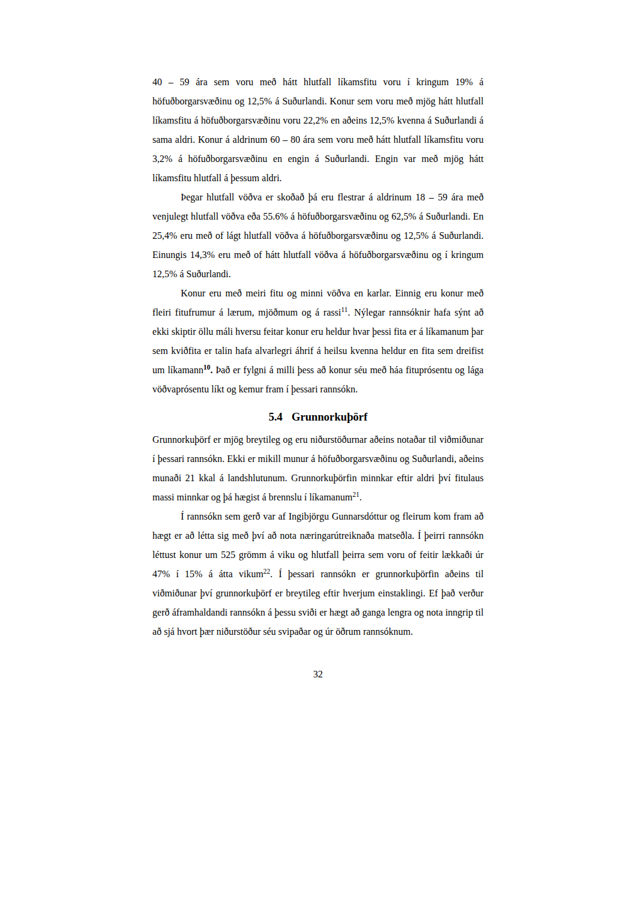40 – 59 ára sem voru með hátt hlutfall líkamsfitu voru í kringum 19% á höfuðborgarsvæðinu og 12,5% á Suðurlandi. Konur sem voru með mjög hátt hlutfall líkamsfitu á höfuðborgarsvæðinu voru 22,2% en aðeins 12,5% kvenna á Suðurlandi á sama aldri. Konur á aldrinum 60 – 80 ára sem voru með hátt hlutfall líkamsfitu voru 3,2% á höfuðborgarsvæðinu en engin á Suðurlandi. Engin var með mjög hátt líkamsfitu hlutfall á þessum aldri.
Þegar hlutfall vöðva er skoðað þá eru flestrar á aldrinum 18 – 59 ára með venjulegt hlutfall vöðva eða 55.6% á höfuðborgarsvæðinu og 62,5% á Suðurlandi. En 25,4% eru með of lágt hlutfall vöðva á höfuðborgarsvæðinu og 12,5% á Suðurlandi. Einungis 14,3% eru með of hátt hlutfall vöðva á höfuðborgarsvæðinu og í kringum 12,5% á Suðurlandi.
Konur eru með meiri fitu og minni vöðva en karlar. Einnig eru konur með fleiri fitufrumur á lærum, mjöðmum og á rassi11. Nýlegar rannsóknir hafa sýnt að ekki skiptir öllu máli hversu feitar konur eru heldur hvar þessi fita er á líkamanum þar sem kviðfita er talin hafa alvarlegri áhrif á heilsu kvenna heldur en fita sem dreifist um líkamann10. Það er fylgni á milli þess að konur séu með háa fituprósentu og lága vöðvaprósentu líkt og kemur fram í þessari rannsókn.
5.4 Grunnorkuþörf
Grunnorkuþörf er mjög breytileg og eru niðurstöðurnar aðeins notaðar til viðmiðunar í þessari rannsókn. Ekki er mikill munur á höfuðborgarsvæðinu og Suðurlandi, aðeins munaði 21 kkal á landshlutunum. Grunnorkuþörfin minnkar eftir aldri því fitulaus massi minnkar og þá hægist á brennslu í líkamanum21.
Í rannsókn sem gerð var af Ingibjörgu Gunnarsdóttur og fleirum kom fram að hægt er að létta sig með því að nota næringarútreiknaða matseðla. Í þeirri rannsókn léttust konur um 525 grömm á viku og hlutfall þeirra sem voru of feitir lækkaði úr 47% í 15% á átta vikum22. Í þessari rannsókn er grunnorkuþörfin aðeins til viðmiðunar því grunnorkuþörf er breytileg eftir hverjum einstaklingi. Ef það verður gerð áframhaldandi rannsókn á þessu sviði er hægt að ganga lengra og nota inngrip til að sjá hvort þær niðurstöður séu svipaðar og úr öðrum rannsóknum.
32